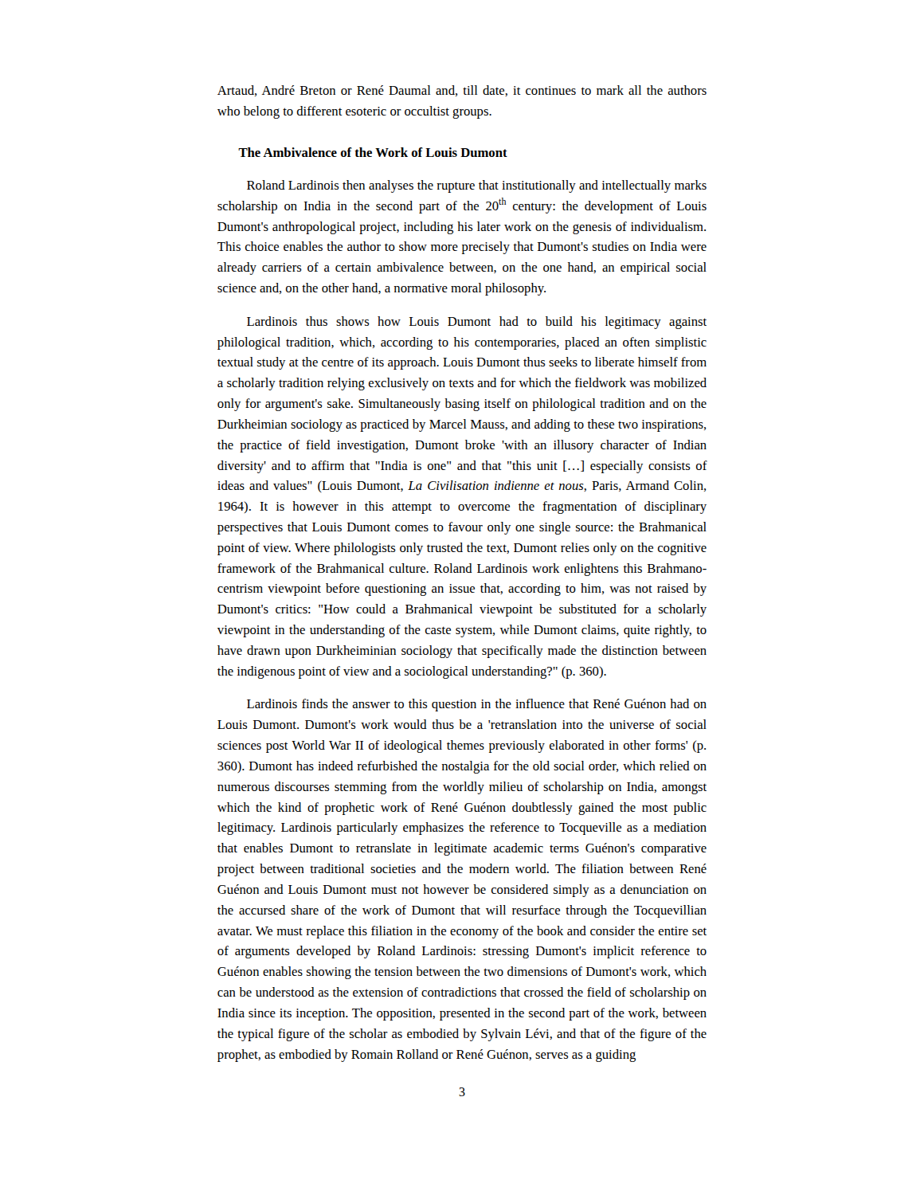Artaud, André Breton or René Daumal and, till date, it continues to mark all the authors who belong to different esoteric or occultist groups.
The Ambivalence of the Work of Louis Dumont
Roland Lardinois then analyses the rupture that institutionally and intellectually marks scholarship on India in the second part of the 20th century: the development of Louis Dumont's anthropological project, including his later work on the genesis of individualism. This choice enables the author to show more precisely that Dumont's studies on India were already carriers of a certain ambivalence between, on the one hand, an empirical social science and, on the other hand, a normative moral philosophy.
Lardinois thus shows how Louis Dumont had to build his legitimacy against philological tradition, which, according to his contemporaries, placed an often simplistic textual study at the centre of its approach. Louis Dumont thus seeks to liberate himself from a scholarly tradition relying exclusively on texts and for which the fieldwork was mobilized only for argument's sake. Simultaneously basing itself on philological tradition and on the Durkheimian sociology as practiced by Marcel Mauss, and adding to these two inspirations, the practice of field investigation, Dumont broke 'with an illusory character of Indian diversity' and to affirm that "India is one" and that "this unit […] especially consists of ideas and values" (Louis Dumont, La Civilisation indienne et nous, Paris, Armand Colin, 1964). It is however in this attempt to overcome the fragmentation of disciplinary perspectives that Louis Dumont comes to favour only one single source: the Brahmanical point of view. Where philologists only trusted the text, Dumont relies only on the cognitive framework of the Brahmanical culture. Roland Lardinois work enlightens this Brahmano-centrism viewpoint before questioning an issue that, according to him, was not raised by Dumont's critics: "How could a Brahmanical viewpoint be substituted for a scholarly viewpoint in the understanding of the caste system, while Dumont claims, quite rightly, to have drawn upon Durkheiminian sociology that specifically made the distinction between the indigenous point of view and a sociological understanding?" (p. 360).
Lardinois finds the answer to this question in the influence that René Guénon had on Louis Dumont. Dumont's work would thus be a 'retranslation into the universe of social sciences post World War II of ideological themes previously elaborated in other forms' (p. 360). Dumont has indeed refurbished the nostalgia for the old social order, which relied on numerous discourses stemming from the worldly milieu of scholarship on India, amongst which the kind of prophetic work of René Guénon doubtlessly gained the most public legitimacy. Lardinois particularly emphasizes the reference to Tocqueville as a mediation that enables Dumont to retranslate in legitimate academic terms Guénon's comparative project between traditional societies and the modern world. The filiation between René Guénon and Louis Dumont must not however be considered simply as a denunciation on the accursed share of the work of Dumont that will resurface through the Tocquevillian avatar. We must replace this filiation in the economy of the book and consider the entire set of arguments developed by Roland Lardinois: stressing Dumont's implicit reference to Guénon enables showing the tension between the two dimensions of Dumont's work, which can be understood as the extension of contradictions that crossed the field of scholarship on India since its inception. The opposition, presented in the second part of the work, between the typical figure of the scholar as embodied by Sylvain Lévi, and that of the figure of the prophet, as embodied by Romain Rolland or René Guénon, serves as a guiding
3